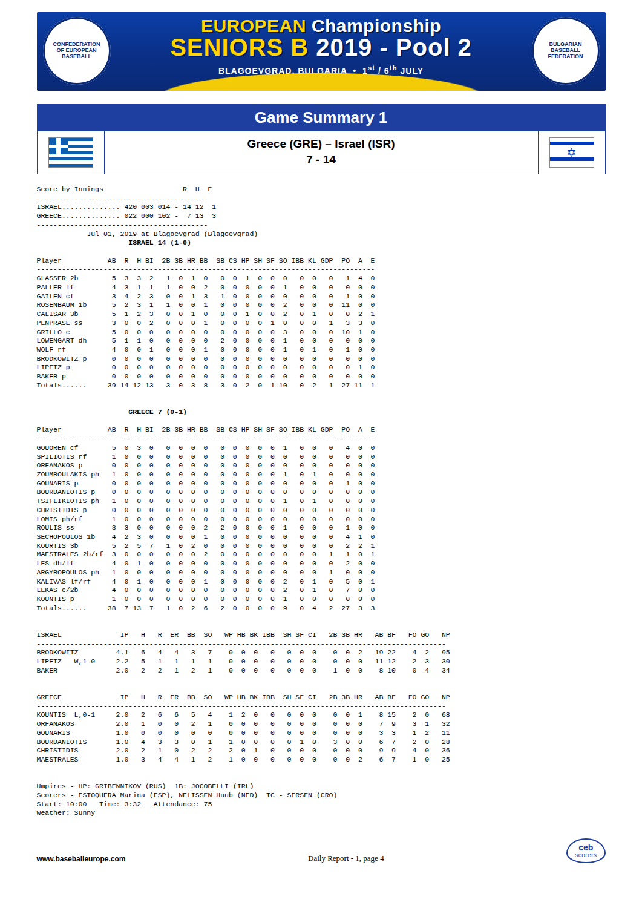CONFEDERATION
OF EUROPEAN
BASEBALL
EUROPEAN Championship
SENIORS B 2019 - Pool 2
BLAGOEVGRAD, BULGARIA • 1st / 6th JULY
BULGARIAN
BASEBALL
FEDERATION
Game Summary 1
Greece (GRE) – Israel (ISR)
7 - 14
Score by Innings                   R  H  E
-----------------------------------------
ISRAEL.............. 420 003 014 - 14 12  1
GREECE.............. 022 000 102 -  7 13  3
-----------------------------------------
            Jul 01, 2019 at Blagoevgrad (Blagoevgrad)
                      ISRAEL 14 (1-0)

Player           AB  R  H BI  2B 3B HR BB  SB CS HP SH SF SO IBB KL GDP  PO  A  E
---------------------------------------------------------------------------------
GLASSER 2b        5  3  3  2   1  0  1  0   0  0  1  0  0  0   0  0   0   1  4  0
PALLER lf         4  3  1  1   1  0  0  2   0  0  0  0  0  1   0  0   0   0  0  0
GAILEN cf         3  4  2  3   0  0  1  3   1  0  0  0  0  0   0  0   0   1  0  0
ROSENBAUM 1b      5  2  3  1   1  0  0  1   0  0  0  0  0  2   0  0   0  11  0  0
CALISAR 3b        5  1  2  3   0  0  1  0   0  0  1  0  0  2   0  1   0   0  2  1
PENPRASE ss       3  0  0  2   0  0  0  1   0  0  0  0  1  0   0  0   1   3  3  0
GRILLO c          5  0  0  0   0  0  0  0   0  0  0  0  0  3   0  0   0  10  1  0
LOWENGART dh      5  1  1  0   0  0  0  0   2  0  0  0  0  1   0  0   0   0  0  0
WOLF rf           4  0  0  1   0  0  0  1   0  0  0  0  0  1   0  1   0   1  0  0
BRODKOWITZ p      0  0  0  0   0  0  0  0   0  0  0  0  0  0   0  0   0   0  0  0
LIPETZ p          0  0  0  0   0  0  0  0   0  0  0  0  0  0   0  0   0   0  1  0
BAKER p           0  0  0  0   0  0  0  0   0  0  0  0  0  0   0  0   0   0  0  0
Totals......     39 14 12 13   3  0  3  8   3  0  2  0  1 10   0  2   1  27 11  1


                      GREECE 7 (0-1)

Player           AB  R  H BI  2B 3B HR BB  SB CS HP SH SF SO IBB KL GDP  PO  A  E
---------------------------------------------------------------------------------
GOUOREN cf        5  0  3  0   0  0  0  0   0  0  0  0  0  1   0  0   0   4  0  0
SPILIOTIS rf      1  0  0  0   0  0  0  0   0  0  0  0  0  0   0  0   0   0  0  0
ORFANAKOS p       0  0  0  0   0  0  0  0   0  0  0  0  0  0   0  0   0   0  0  0
ZOUMBOULAKIS ph   1  0  0  0   0  0  0  0   0  0  0  0  0  1   0  1   0   0  0  0
GOUNARIS p        0  0  0  0   0  0  0  0   0  0  0  0  0  0   0  0   0   1  0  0
BOURDANIOTIS p    0  0  0  0   0  0  0  0   0  0  0  0  0  0   0  0   0   0  0  0
TSIFLIKIOTIS ph   1  0  0  0   0  0  0  0   0  0  0  0  0  1   0  1   0   0  0  0
CHRISTIDIS p      0  0  0  0   0  0  0  0   0  0  0  0  0  0   0  0   0   0  0  0
LOMIS ph/rf       1  0  0  0   0  0  0  0   0  0  0  0  0  0   0  0   0   0  0  0
ROULIS ss         3  3  0  0   0  0  0  2   2  0  0  0  0  1   0  0   0   1  0  0
SECHOPOULOS 1b    4  2  3  0   0  0  0  1   0  0  0  0  0  0   0  0   0   4  1  0
KOURTIS 3b        5  2  5  7   1  0  2  0   0  0  0  0  0  0   0  0   0   2  2  1
MAESTRALES 2b/rf  3  0  0  0   0  0  0  2   0  0  0  0  0  0   0  0   1   1  0  1
LES dh/lf         4  0  1  0   0  0  0  0   0  0  0  0  0  0   0  0   0   2  0  0
ARGYROPOULOS ph   1  0  0  0   0  0  0  0   0  0  0  0  0  0   0  0   1   0  0  0
KALIVAS lf/rf     4  0  1  0   0  0  0  1   0  0  0  0  0  2   0  1   0   5  0  1
LEKAS c/2b        4  0  0  0   0  0  0  0   0  0  0  0  0  2   0  1   0   7  0  0
KOUNTIS p         1  0  0  0   0  0  0  0   0  0  0  0  0  1   0  0   0   0  0  0
Totals......     38  7 13  7   1  0  2  6   2  0  0  0  0  9   0  4   2  27  3  3


ISRAEL              IP   H   R  ER  BB  SO   WP HB BK IBB  SH SF CI   2B 3B HR   AB BF   FO GO   NP
--------------------------------------------------------------------------------------------------
BRODKOWITZ         4.1   6   4   4   3   7    0  0  0   0   0  0  0    0  0  2   19 22    4  2   95
LIPETZ   W,1-0     2.2   5   1   1   1   1    0  0  0   0   0  0  0    0  0  0   11 12    2  3   30
BAKER              2.0   2   2   1   2   1    0  0  0   0   0  0  0    1  0  0    8 10    0  4   34


GREECE              IP   H   R  ER  BB  SO   WP HB BK IBB  SH SF CI   2B 3B HR   AB BF   FO GO   NP
--------------------------------------------------------------------------------------------------
KOUNTIS  L,0-1     2.0   2   6   6   5   4    1  2  0   0   0  0  0    0  0  1    8 15    2  0   68
ORFANAKOS          2.0   1   0   0   2   1    0  0  0   0   0  0  0    0  0  0    7  9    3  1   32
GOUNARIS           1.0   0   0   0   0   0    0  0  0   0   0  0  0    0  0  0    3  3    1  2   11
BOURDANIOTIS       1.0   4   3   3   0   1    1  0  0   0   0  1  0    3  0  0    6  7    2  0   28
CHRISTIDIS         2.0   2   1   0   2   2    2  0  1   0   0  0  0    0  0  0    9  9    4  0   36
MAESTRALES         1.0   3   4   4   1   2    1  0  0   0   0  0  0    0  0  2    6  7    1  0   25


Umpires - HP: GRIBENNIKOV (RUS)  1B: JOCOBELLI (IRL)
Scorers - ESTOQUERA Marina (ESP), NELISSEN Huub (NED)  TC - SERSEN (CRO)
Start: 10:00   Time: 3:32   Attendance: 75
Weather: Sunny
www.baseballeurope.com
Daily Report - 1, page 4
cebscorers